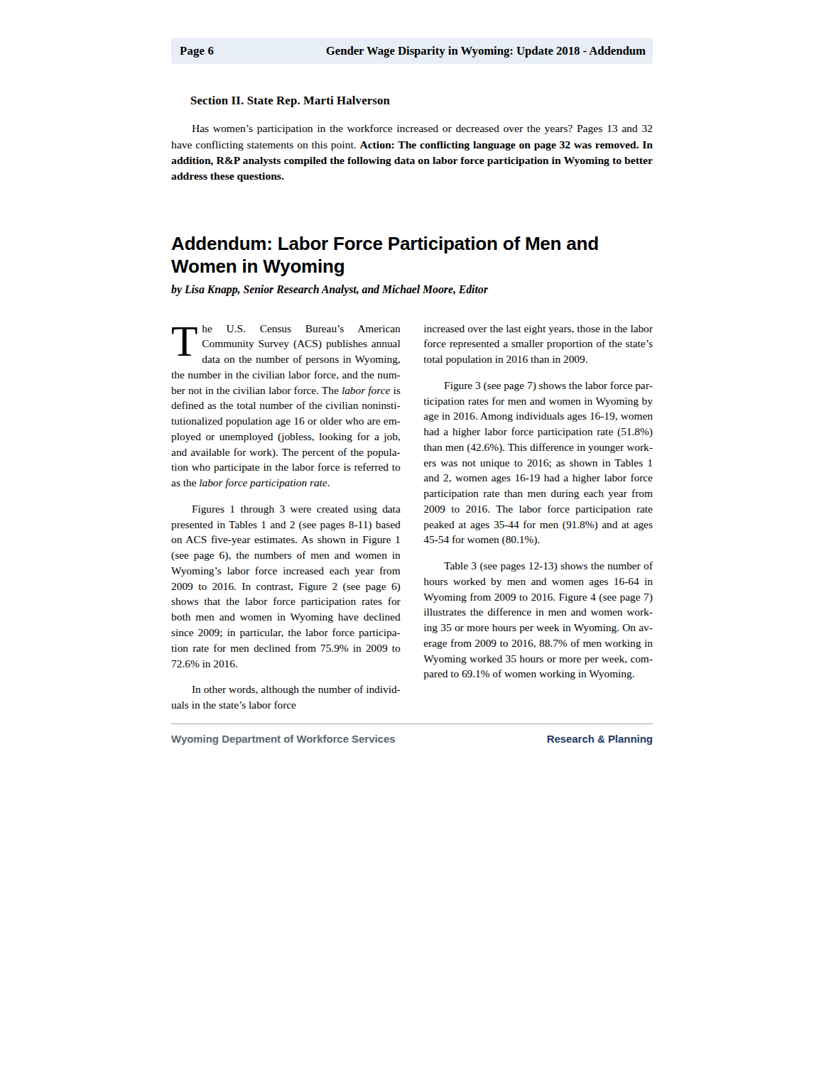Page 6
Gender Wage Disparity in Wyoming: Update 2018 - Addendum
Section II. State Rep. Marti Halverson
Has women’s participation in the workforce increased or decreased over the years? Pages 13 and 32 have conflicting statements on this point. Action: The conflicting language on page 32 was removed. In addition, R&P analysts compiled the following data on labor force participation in Wyoming to better address these questions.
Addendum: Labor Force Participation of Men and Women in Wyoming
by Lisa Knapp, Senior Research Analyst, and Michael Moore, Editor
The U.S. Census Bureau’s American Community Survey (ACS) publishes annual data on the number of persons in Wyoming, the number in the civilian labor force, and the number not in the civilian labor force. The labor force is defined as the total number of the civilian noninstitutionalized population age 16 or older who are employed or unemployed (jobless, looking for a job, and available for work). The percent of the population who participate in the labor force is referred to as the labor force participation rate.
Figures 1 through 3 were created using data presented in Tables 1 and 2 (see pages 8-11) based on ACS five-year estimates. As shown in Figure 1 (see page 6), the numbers of men and women in Wyoming’s labor force increased each year from 2009 to 2016. In contrast, Figure 2 (see page 6) shows that the labor force participation rates for both men and women in Wyoming have declined since 2009; in particular, the labor force participation rate for men declined from 75.9% in 2009 to 72.6% in 2016.
In other words, although the number of individuals in the state’s labor force
increased over the last eight years, those in the labor force represented a smaller proportion of the state’s total population in 2016 than in 2009.
Figure 3 (see page 7) shows the labor force participation rates for men and women in Wyoming by age in 2016. Among individuals ages 16-19, women had a higher labor force participation rate (51.8%) than men (42.6%). This difference in younger workers was not unique to 2016; as shown in Tables 1 and 2, women ages 16-19 had a higher labor force participation rate than men during each year from 2009 to 2016. The labor force participation rate peaked at ages 35-44 for men (91.8%) and at ages 45-54 for women (80.1%).
Table 3 (see pages 12-13) shows the number of hours worked by men and women ages 16-64 in Wyoming from 2009 to 2016. Figure 4 (see page 7) illustrates the difference in men and women working 35 or more hours per week in Wyoming. On average from 2009 to 2016, 88.7% of men working in Wyoming worked 35 hours or more per week, compared to 69.1% of women working in Wyoming.
Wyoming Department of Workforce Services
Research & Planning